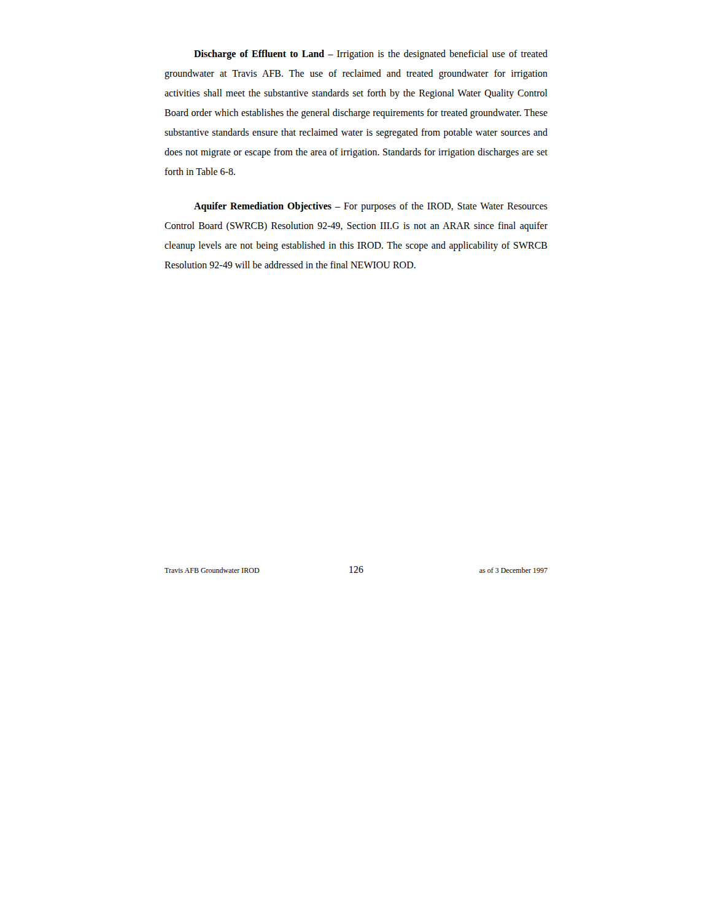Discharge of Effluent to Land – Irrigation is the designated beneficial use of treated groundwater at Travis AFB. The use of reclaimed and treated groundwater for irrigation activities shall meet the substantive standards set forth by the Regional Water Quality Control Board order which establishes the general discharge requirements for treated groundwater. These substantive standards ensure that reclaimed water is segregated from potable water sources and does not migrate or escape from the area of irrigation. Standards for irrigation discharges are set forth in Table 6-8.
Aquifer Remediation Objectives – For purposes of the IROD, State Water Resources Control Board (SWRCB) Resolution 92-49, Section III.G is not an ARAR since final aquifer cleanup levels are not being established in this IROD. The scope and applicability of SWRCB Resolution 92-49 will be addressed in the final NEWIOU ROD.
Travis AFB Groundwater IROD
126
as of 3 December 1997